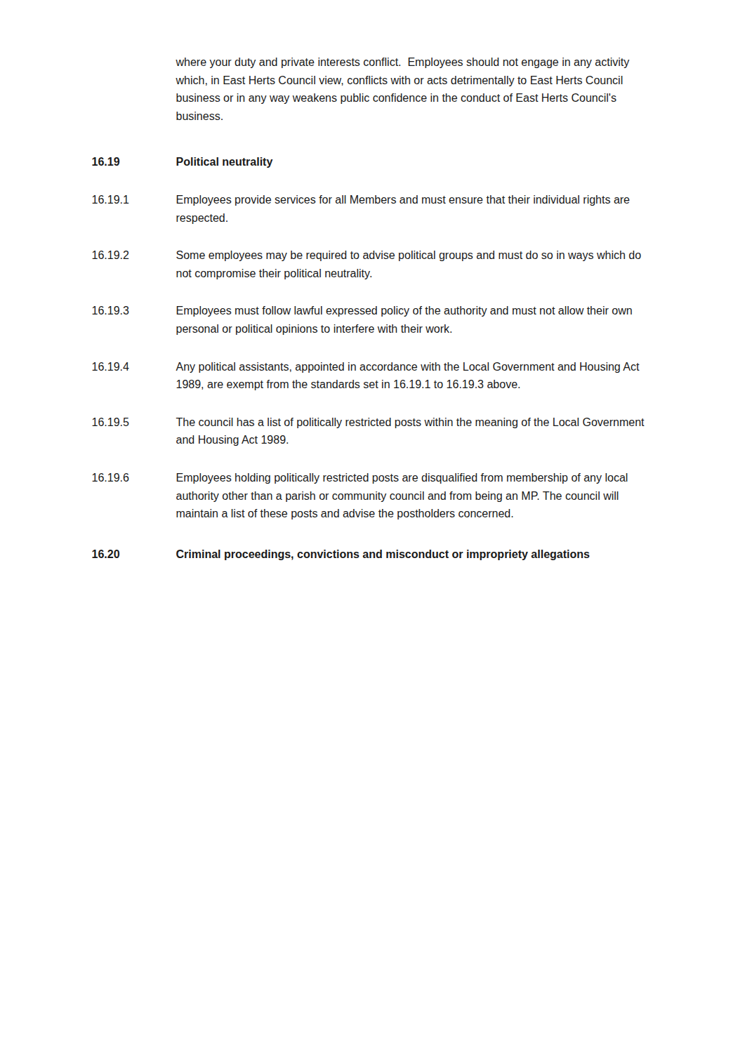where your duty and private interests conflict. Employees should not engage in any activity which, in East Herts Council view, conflicts with or acts detrimentally to East Herts Council business or in any way weakens public confidence in the conduct of East Herts Council's business.
16.19 Political neutrality
16.19.1 Employees provide services for all Members and must ensure that their individual rights are respected.
16.19.2 Some employees may be required to advise political groups and must do so in ways which do not compromise their political neutrality.
16.19.3 Employees must follow lawful expressed policy of the authority and must not allow their own personal or political opinions to interfere with their work.
16.19.4 Any political assistants, appointed in accordance with the Local Government and Housing Act 1989, are exempt from the standards set in 16.19.1 to 16.19.3 above.
16.19.5 The council has a list of politically restricted posts within the meaning of the Local Government and Housing Act 1989.
16.19.6 Employees holding politically restricted posts are disqualified from membership of any local authority other than a parish or community council and from being an MP. The council will maintain a list of these posts and advise the postholders concerned.
16.20 Criminal proceedings, convictions and misconduct or impropriety allegations